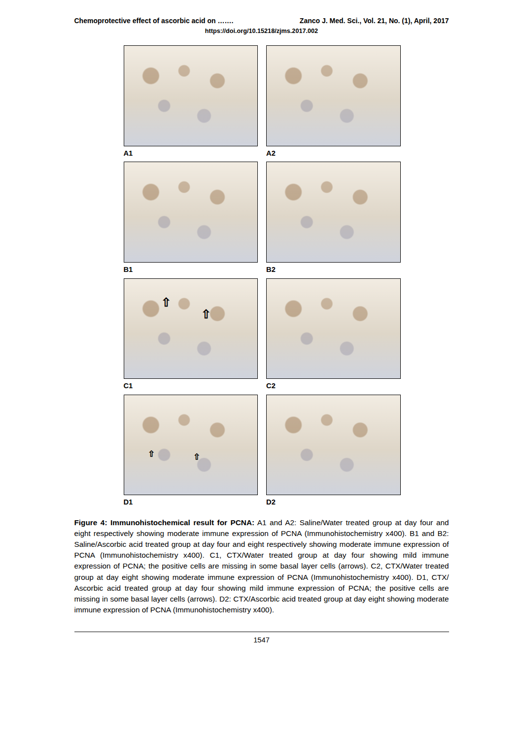Chemoprotective effect of ascorbic acid on …….
Zanco J. Med. Sci., Vol. 21, No. (1), April, 2017
https://doi.org/10.15218/zjms.2017.002
A1
A2
B1
B2
⇧ ⇧
C1
C2
⇧ ⇧
D1
D2
Figure 4: Immunohistochemical result for PCNA: A1 and A2: Saline/Water treated group at day four and eight respectively showing moderate immune expression of PCNA (Immunohistochemistry x400). B1 and B2: Saline/Ascorbic acid treated group at day four and eight respectively showing moderate immune expression of PCNA (Immunohistochemistry x400). C1, CTX/Water treated group at day four showing mild immune expression of PCNA; the positive cells are missing in some basal layer cells (arrows). C2, CTX/Water treated group at day eight showing moderate immune expression of PCNA (Immunohistochemistry x400). D1, CTX/ Ascorbic acid treated group at day four showing mild immune expression of PCNA; the positive cells are missing in some basal layer cells (arrows). D2: CTX/Ascorbic acid treated group at day eight showing moderate immune expression of PCNA (Immunohistochemistry x400).
1547